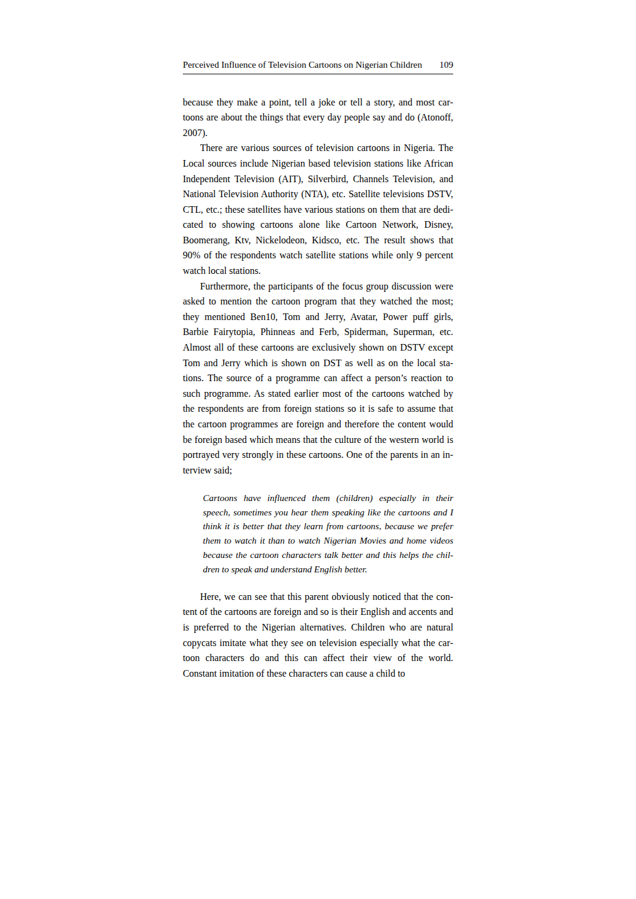Perceived Influence of Television Cartoons on Nigerian Children 109
because they make a point, tell a joke or tell a story, and most cartoons are about the things that every day people say and do (Atonoff, 2007).
There are various sources of television cartoons in Nigeria. The Local sources include Nigerian based television stations like African Independent Television (AIT), Silverbird, Channels Television, and National Television Authority (NTA), etc. Satellite televisions DSTV, CTL, etc.; these satellites have various stations on them that are dedicated to showing cartoons alone like Cartoon Network, Disney, Boomerang, Ktv, Nickelodeon, Kidsco, etc. The result shows that 90% of the respondents watch satellite stations while only 9 percent watch local stations.
Furthermore, the participants of the focus group discussion were asked to mention the cartoon program that they watched the most; they mentioned Ben10, Tom and Jerry, Avatar, Power puff girls, Barbie Fairytopia, Phinneas and Ferb, Spiderman, Superman, etc. Almost all of these cartoons are exclusively shown on DSTV except Tom and Jerry which is shown on DST as well as on the local stations. The source of a programme can affect a person’s reaction to such programme. As stated earlier most of the cartoons watched by the respondents are from foreign stations so it is safe to assume that the cartoon programmes are foreign and therefore the content would be foreign based which means that the culture of the western world is portrayed very strongly in these cartoons. One of the parents in an interview said;
Cartoons have influenced them (children) especially in their speech, sometimes you hear them speaking like the cartoons and I think it is better that they learn from cartoons, because we prefer them to watch it than to watch Nigerian Movies and home videos because the cartoon characters talk better and this helps the children to speak and understand English better.
Here, we can see that this parent obviously noticed that the content of the cartoons are foreign and so is their English and accents and is preferred to the Nigerian alternatives. Children who are natural copycats imitate what they see on television especially what the cartoon characters do and this can affect their view of the world. Constant imitation of these characters can cause a child to